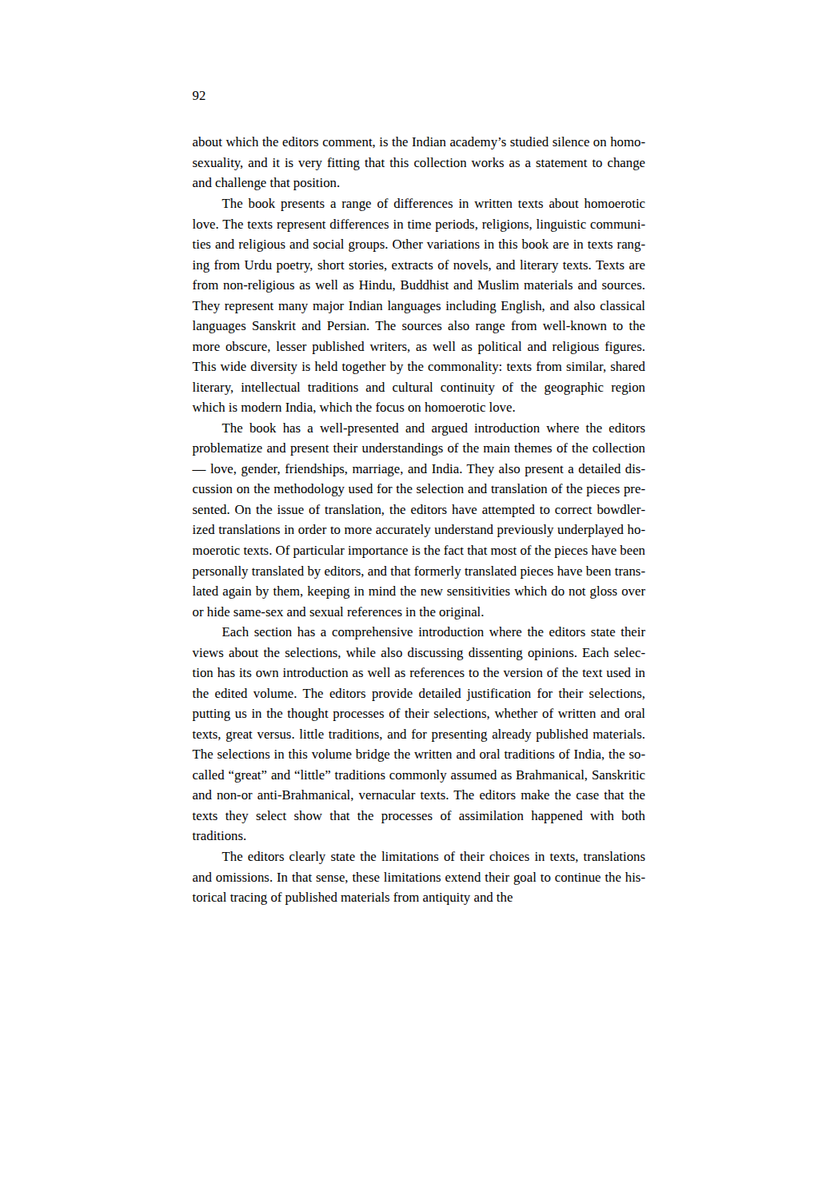92
about which the editors comment, is the Indian academy’s studied silence on homosexuality, and it is very fitting that this collection works as a statement to change and challenge that position.
The book presents a range of differences in written texts about homoerotic love. The texts represent differences in time periods, religions, linguistic communities and religious and social groups. Other variations in this book are in texts ranging from Urdu poetry, short stories, extracts of novels, and literary texts. Texts are from non-religious as well as Hindu, Buddhist and Muslim materials and sources. They represent many major Indian languages including English, and also classical languages Sanskrit and Persian. The sources also range from well-known to the more obscure, lesser published writers, as well as political and religious figures. This wide diversity is held together by the commonality: texts from similar, shared literary, intellectual traditions and cultural continuity of the geographic region which is modern India, which the focus on homoerotic love.
The book has a well-presented and argued introduction where the editors problematize and present their understandings of the main themes of the collection — love, gender, friendships, marriage, and India. They also present a detailed discussion on the methodology used for the selection and translation of the pieces presented. On the issue of translation, the editors have attempted to correct bowdlerized translations in order to more accurately understand previously underplayed homoerotic texts. Of particular importance is the fact that most of the pieces have been personally translated by editors, and that formerly translated pieces have been translated again by them, keeping in mind the new sensitivities which do not gloss over or hide same-sex and sexual references in the original.
Each section has a comprehensive introduction where the editors state their views about the selections, while also discussing dissenting opinions. Each selection has its own introduction as well as references to the version of the text used in the edited volume. The editors provide detailed justification for their selections, putting us in the thought processes of their selections, whether of written and oral texts, great versus. little traditions, and for presenting already published materials. The selections in this volume bridge the written and oral traditions of India, the so-called “great” and “little” traditions commonly assumed as Brahmanical, Sanskritic and non-or anti-Brahmanical, vernacular texts. The editors make the case that the texts they select show that the processes of assimilation happened with both traditions.
The editors clearly state the limitations of their choices in texts, translations and omissions. In that sense, these limitations extend their goal to continue the historical tracing of published materials from antiquity and the